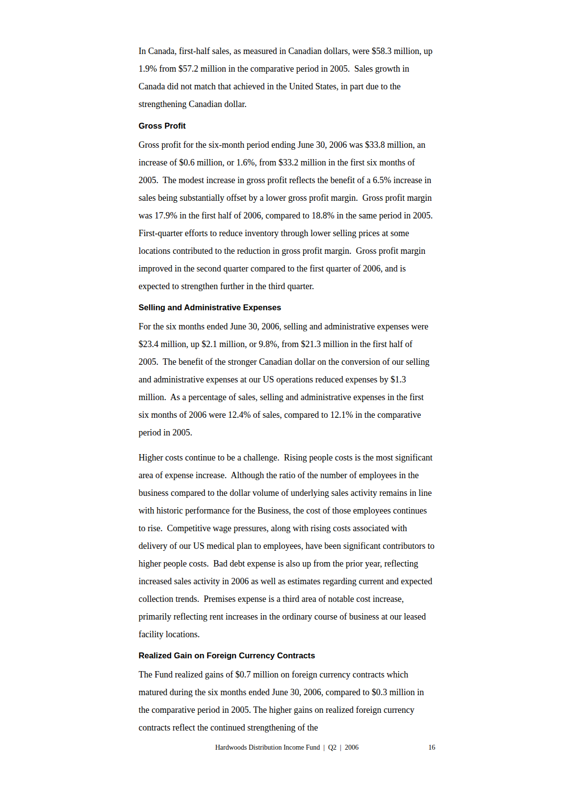In Canada, first-half sales, as measured in Canadian dollars, were $58.3 million, up 1.9% from $57.2 million in the comparative period in 2005. Sales growth in Canada did not match that achieved in the United States, in part due to the strengthening Canadian dollar.
Gross Profit
Gross profit for the six-month period ending June 30, 2006 was $33.8 million, an increase of $0.6 million, or 1.6%, from $33.2 million in the first six months of 2005. The modest increase in gross profit reflects the benefit of a 6.5% increase in sales being substantially offset by a lower gross profit margin. Gross profit margin was 17.9% in the first half of 2006, compared to 18.8% in the same period in 2005. First-quarter efforts to reduce inventory through lower selling prices at some locations contributed to the reduction in gross profit margin. Gross profit margin improved in the second quarter compared to the first quarter of 2006, and is expected to strengthen further in the third quarter.
Selling and Administrative Expenses
For the six months ended June 30, 2006, selling and administrative expenses were $23.4 million, up $2.1 million, or 9.8%, from $21.3 million in the first half of 2005. The benefit of the stronger Canadian dollar on the conversion of our selling and administrative expenses at our US operations reduced expenses by $1.3 million. As a percentage of sales, selling and administrative expenses in the first six months of 2006 were 12.4% of sales, compared to 12.1% in the comparative period in 2005.
Higher costs continue to be a challenge. Rising people costs is the most significant area of expense increase. Although the ratio of the number of employees in the business compared to the dollar volume of underlying sales activity remains in line with historic performance for the Business, the cost of those employees continues to rise. Competitive wage pressures, along with rising costs associated with delivery of our US medical plan to employees, have been significant contributors to higher people costs. Bad debt expense is also up from the prior year, reflecting increased sales activity in 2006 as well as estimates regarding current and expected collection trends. Premises expense is a third area of notable cost increase, primarily reflecting rent increases in the ordinary course of business at our leased facility locations.
Realized Gain on Foreign Currency Contracts
The Fund realized gains of $0.7 million on foreign currency contracts which matured during the six months ended June 30, 2006, compared to $0.3 million in the comparative period in 2005. The higher gains on realized foreign currency contracts reflect the continued strengthening of the
Hardwoods Distribution Income Fund | Q2 | 2006 16